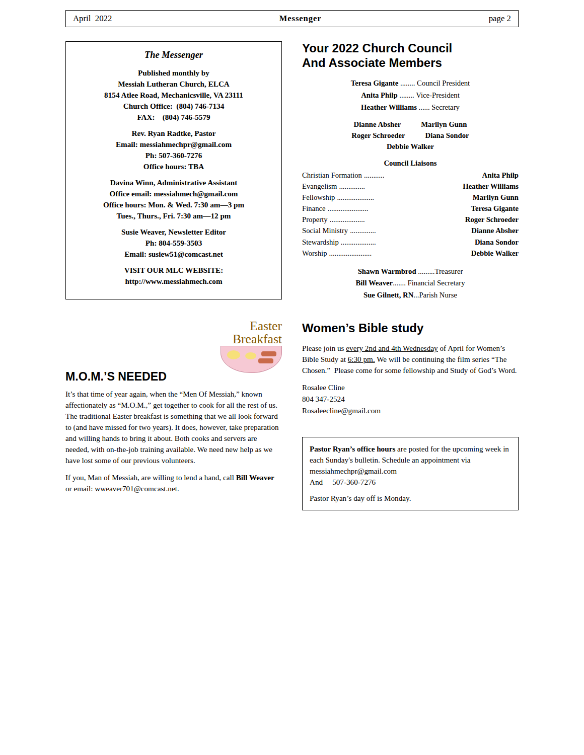April 2022 Messenger page 2
The Messenger
Published monthly by
Messiah Lutheran Church, ELCA
8154 Atlee Road, Mechanicsville, VA 23111
Church Office: (804) 746-7134
FAX: (804) 746-5579
Rev. Ryan Radtke, Pastor
Email: messiahmechpr@gmail.com
Ph: 507-360-7276
Office hours: TBA
Davina Winn, Administrative Assistant
Office email: messiahmech@gmail.com
Office hours: Mon. & Wed. 7:30 am—3 pm
Tues., Thurs., Fri. 7:30 am—12 pm
Susie Weaver, Newsletter Editor
Ph: 804-559-3503
Email: susiew51@comcast.net
VISIT OUR MLC WEBSITE:
http://www.messiahmech.com
Easter
Breakfast
M.O.M.’S NEEDED
It’s that time of year again, when the “Men Of Messiah,” known affectionately as “M.O.M.,” get together to cook for all the rest of us. The traditional Easter breakfast is something that we all look forward to (and have missed for two years). It does, however, take preparation and willing hands to bring it about. Both cooks and servers are needed, with on-the-job training available. We need new help as we have lost some of our previous volunteers.
If you, Man of Messiah, are willing to lend a hand, call Bill Weaver or email: wweaver701@comcast.net.
Your 2022 Church Council
And Associate Members
Teresa Gigante ........ Council President
Anita Philp ........ Vice-President
Heather Williams ...... Secretary
Dianne Absher Marilyn Gunn
Roger Schroeder Diana Sondor
Debbie Walker
Council Liaisons
Christian Formation........... Anita Philp
Evangelism.............. Heather Williams
Fellowship.................... Marilyn Gunn
Finance...................... Teresa Gigante
Property................... Roger Schroeder
Social Ministry.............. Dianne Absher
Stewardship................... Diana Sondor
Worship....................... Debbie Walker
Shawn Warmbrod .........Treasurer
Bill Weaver....... Financial Secretary
Sue Gilnett, RN...Parish Nurse
Women’s Bible study
Please join us every 2nd and 4th Wednesday of April for Women’s Bible Study at 6:30 pm. We will be continuing the film series “The Chosen.” Please come for some fellowship and Study of God’s Word.
Rosalee Cline
804 347-2524
Rosaleecline@gmail.com
Pastor Ryan’s office hours are posted for the upcoming week in each Sunday's bulletin. Schedule an appointment via messiahmechpr@gmail.com
And 507-360-7276
Pastor Ryan’s day off is Monday.